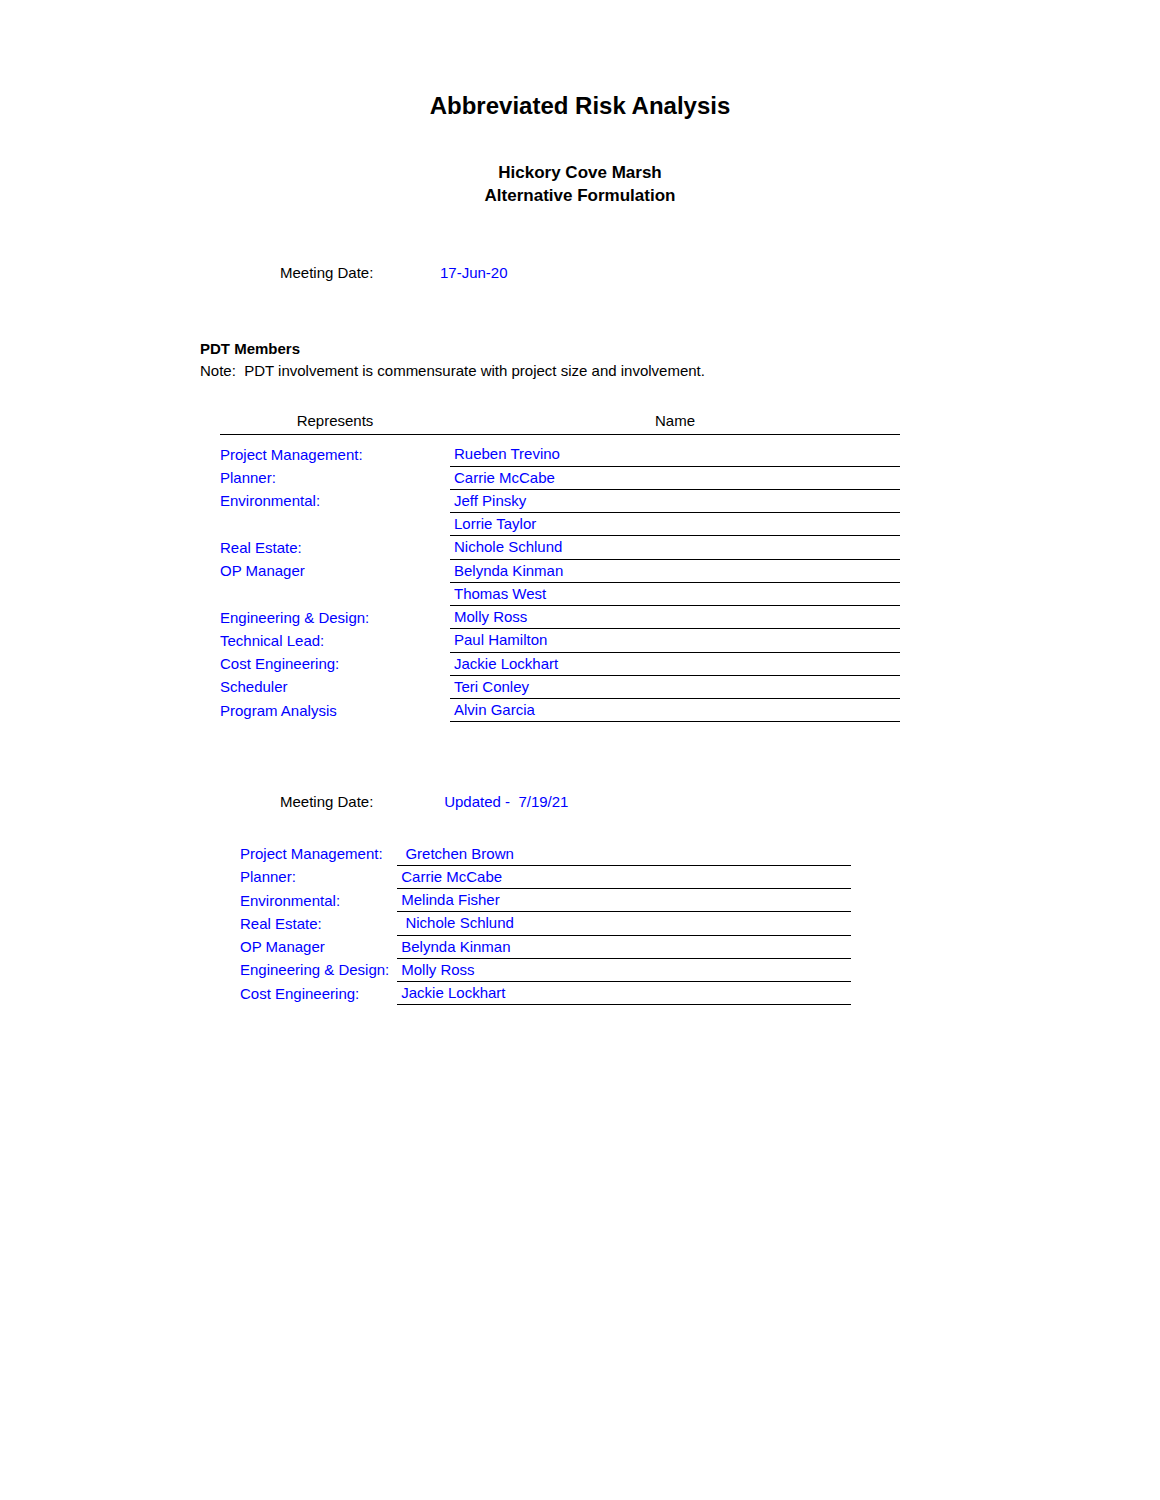Abbreviated Risk Analysis
Hickory Cove Marsh
Alternative Formulation
Meeting Date: 17-Jun-20
PDT Members
Note: PDT involvement is commensurate with project size and involvement.
| Represents | Name |
| --- | --- |
| Project Management: | Rueben Trevino |
| Planner: | Carrie McCabe |
| Environmental: | Jeff Pinsky |
| | Lorrie Taylor |
| Real Estate: | Nichole Schlund |
| OP Manager | Belynda Kinman |
| | Thomas West |
| Engineering & Design: | Molly Ross |
| Technical Lead: | Paul Hamilton |
| Cost Engineering: | Jackie Lockhart |
| Scheduler | Teri Conley |
| Program Analysis | Alvin Garcia |
Meeting Date: Updated - 7/19/21
| Project Management: | Gretchen Brown |
| Planner: | Carrie McCabe |
| Environmental: | Melinda Fisher |
| Real Estate: | Nichole Schlund |
| OP Manager | Belynda Kinman |
| Engineering & Design: | Molly Ross |
| Cost Engineering: | Jackie Lockhart |